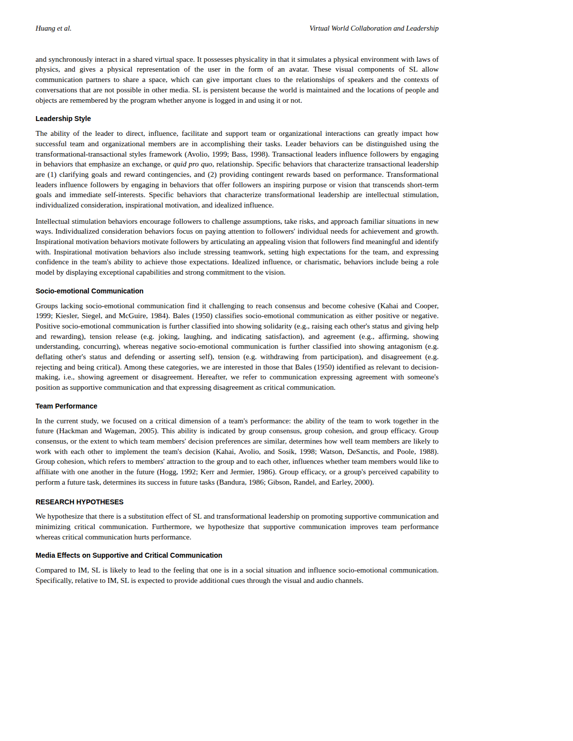Huang et al. Virtual World Collaboration and Leadership
and synchronously interact in a shared virtual space. It possesses physicality in that it simulates a physical environment with laws of physics, and gives a physical representation of the user in the form of an avatar. These visual components of SL allow communication partners to share a space, which can give important clues to the relationships of speakers and the contexts of conversations that are not possible in other media. SL is persistent because the world is maintained and the locations of people and objects are remembered by the program whether anyone is logged in and using it or not.
Leadership Style
The ability of the leader to direct, influence, facilitate and support team or organizational interactions can greatly impact how successful team and organizational members are in accomplishing their tasks. Leader behaviors can be distinguished using the transformational-transactional styles framework (Avolio, 1999; Bass, 1998). Transactional leaders influence followers by engaging in behaviors that emphasize an exchange, or quid pro quo, relationship. Specific behaviors that characterize transactional leadership are (1) clarifying goals and reward contingencies, and (2) providing contingent rewards based on performance. Transformational leaders influence followers by engaging in behaviors that offer followers an inspiring purpose or vision that transcends short-term goals and immediate self-interests. Specific behaviors that characterize transformational leadership are intellectual stimulation, individualized consideration, inspirational motivation, and idealized influence.
Intellectual stimulation behaviors encourage followers to challenge assumptions, take risks, and approach familiar situations in new ways. Individualized consideration behaviors focus on paying attention to followers' individual needs for achievement and growth. Inspirational motivation behaviors motivate followers by articulating an appealing vision that followers find meaningful and identify with. Inspirational motivation behaviors also include stressing teamwork, setting high expectations for the team, and expressing confidence in the team's ability to achieve those expectations. Idealized influence, or charismatic, behaviors include being a role model by displaying exceptional capabilities and strong commitment to the vision.
Socio-emotional Communication
Groups lacking socio-emotional communication find it challenging to reach consensus and become cohesive (Kahai and Cooper, 1999; Kiesler, Siegel, and McGuire, 1984). Bales (1950) classifies socio-emotional communication as either positive or negative. Positive socio-emotional communication is further classified into showing solidarity (e.g., raising each other's status and giving help and rewarding), tension release (e.g. joking, laughing, and indicating satisfaction), and agreement (e.g., affirming, showing understanding, concurring), whereas negative socio-emotional communication is further classified into showing antagonism (e.g. deflating other's status and defending or asserting self), tension (e.g. withdrawing from participation), and disagreement (e.g. rejecting and being critical). Among these categories, we are interested in those that Bales (1950) identified as relevant to decision-making, i.e., showing agreement or disagreement. Hereafter, we refer to communication expressing agreement with someone's position as supportive communication and that expressing disagreement as critical communication.
Team Performance
In the current study, we focused on a critical dimension of a team's performance: the ability of the team to work together in the future (Hackman and Wageman, 2005). This ability is indicated by group consensus, group cohesion, and group efficacy. Group consensus, or the extent to which team members' decision preferences are similar, determines how well team members are likely to work with each other to implement the team's decision (Kahai, Avolio, and Sosik, 1998; Watson, DeSanctis, and Poole, 1988). Group cohesion, which refers to members' attraction to the group and to each other, influences whether team members would like to affiliate with one another in the future (Hogg, 1992; Kerr and Jermier, 1986). Group efficacy, or a group's perceived capability to perform a future task, determines its success in future tasks (Bandura, 1986; Gibson, Randel, and Earley, 2000).
RESEARCH HYPOTHESES
We hypothesize that there is a substitution effect of SL and transformational leadership on promoting supportive communication and minimizing critical communication. Furthermore, we hypothesize that supportive communication improves team performance whereas critical communication hurts performance.
Media Effects on Supportive and Critical Communication
Compared to IM, SL is likely to lead to the feeling that one is in a social situation and influence socio-emotional communication. Specifically, relative to IM, SL is expected to provide additional cues through the visual and audio channels.